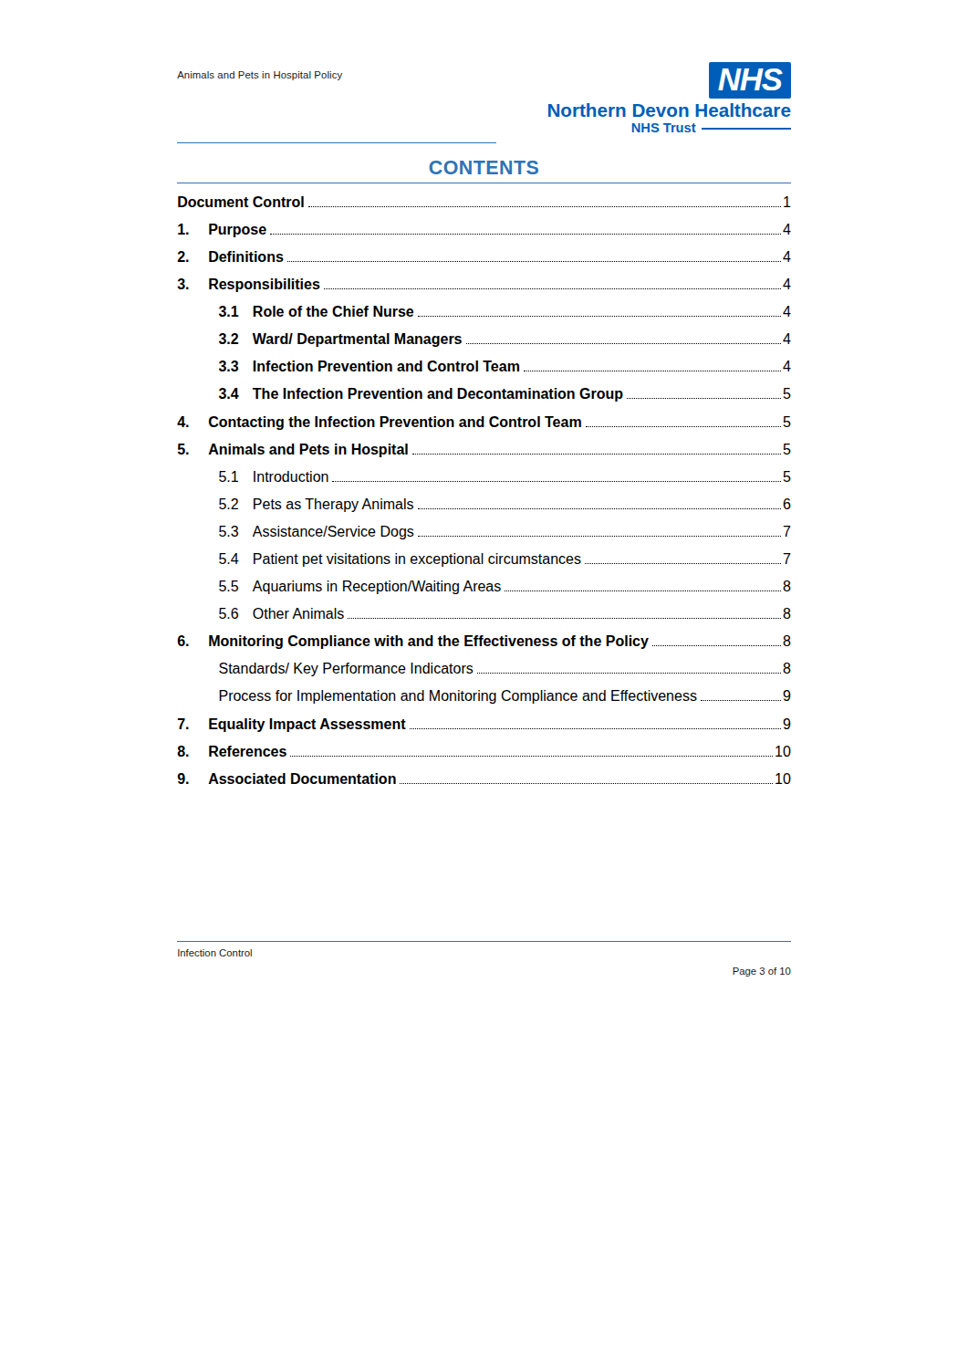Animals and Pets in Hospital Policy
NHS
Northern Devon Healthcare
NHS Trust
CONTENTS
Document Control 1
1. Purpose 4
2. Definitions 4
3. Responsibilities 4
3.1 Role of the Chief Nurse 4
3.2 Ward/ Departmental Managers 4
3.3 Infection Prevention and Control Team 4
3.4 The Infection Prevention and Decontamination Group 5
4. Contacting the Infection Prevention and Control Team 5
5. Animals and Pets in Hospital 5
5.1 Introduction 5
5.2 Pets as Therapy Animals 6
5.3 Assistance/Service Dogs 7
5.4 Patient pet visitations in exceptional circumstances 7
5.5 Aquariums in Reception/Waiting Areas 8
5.6 Other Animals 8
6. Monitoring Compliance with and the Effectiveness of the Policy 8
Standards/ Key Performance Indicators 8
Process for Implementation and Monitoring Compliance and Effectiveness 9
7. Equality Impact Assessment 9
8. References 10
9. Associated Documentation 10
Infection Control
Page 3 of 10